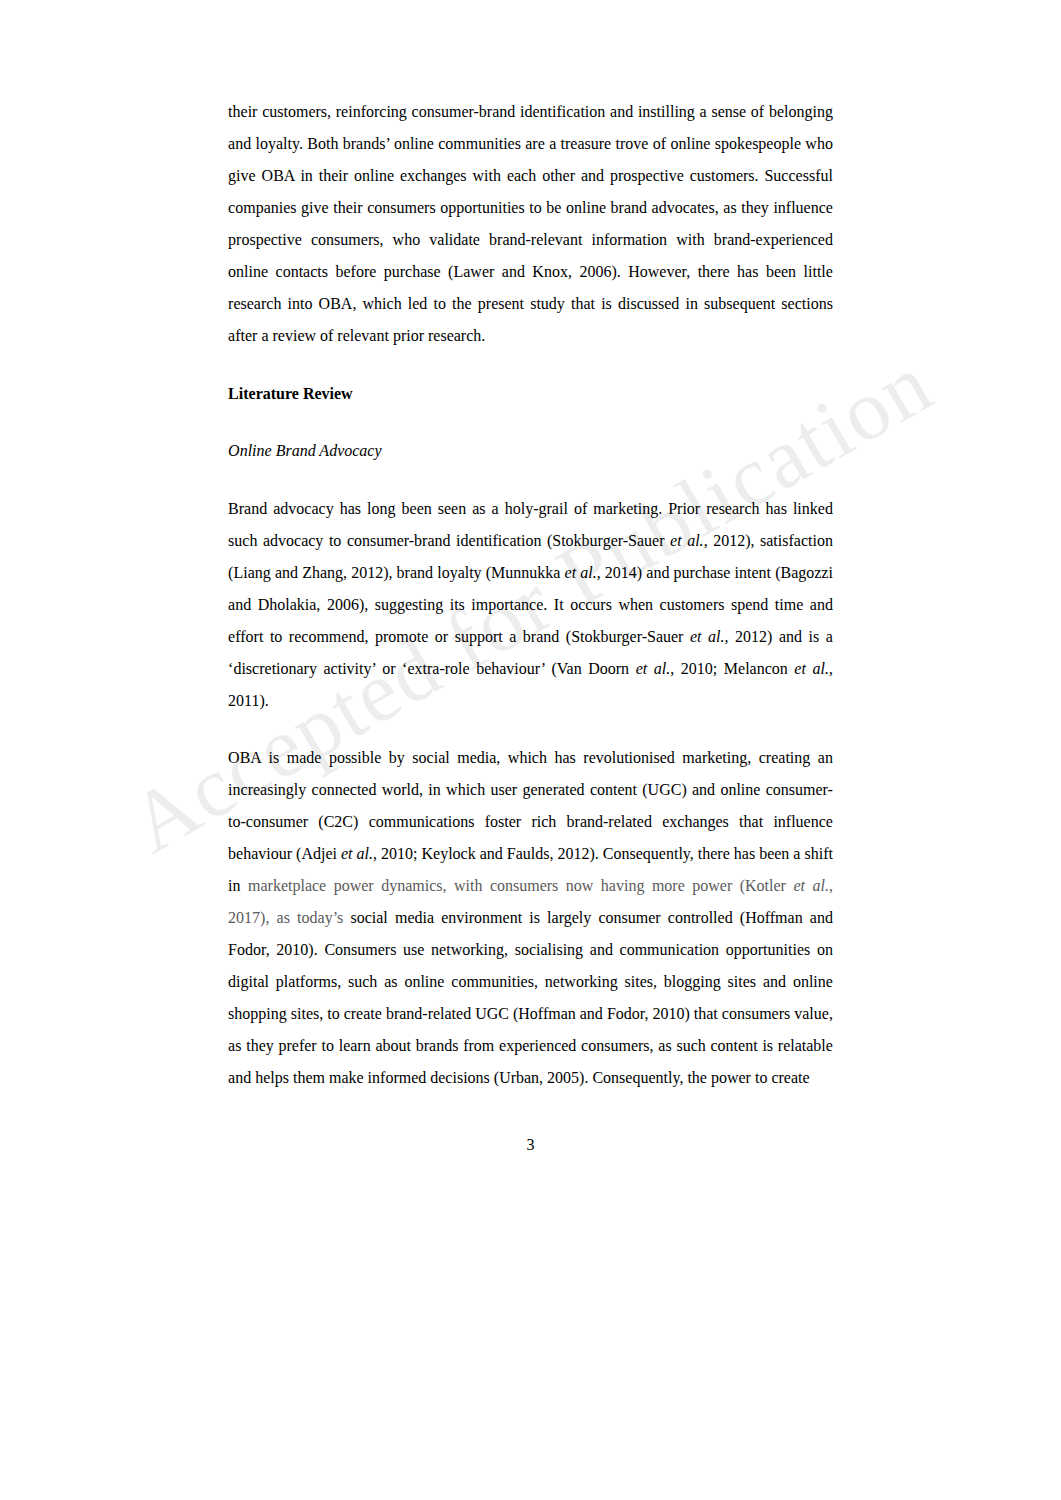Accepted for Publication
their customers, reinforcing consumer-brand identification and instilling a sense of belonging and loyalty. Both brands’ online communities are a treasure trove of online spokespeople who give OBA in their online exchanges with each other and prospective customers. Successful companies give their consumers opportunities to be online brand advocates, as they influence prospective consumers, who validate brand-relevant information with brand-experienced online contacts before purchase (Lawer and Knox, 2006). However, there has been little research into OBA, which led to the present study that is discussed in subsequent sections after a review of relevant prior research.
Literature Review
Online Brand Advocacy
Brand advocacy has long been seen as a holy-grail of marketing. Prior research has linked such advocacy to consumer-brand identification (Stokburger-Sauer et al., 2012), satisfaction (Liang and Zhang, 2012), brand loyalty (Munnukka et al., 2014) and purchase intent (Bagozzi and Dholakia, 2006), suggesting its importance. It occurs when customers spend time and effort to recommend, promote or support a brand (Stokburger-Sauer et al., 2012) and is a ‘discretionary activity’ or ‘extra-role behaviour’ (Van Doorn et al., 2010; Melancon et al., 2011).
OBA is made possible by social media, which has revolutionised marketing, creating an increasingly connected world, in which user generated content (UGC) and online consumer-to-consumer (C2C) communications foster rich brand-related exchanges that influence behaviour (Adjei et al., 2010; Keylock and Faulds, 2012). Consequently, there has been a shift in marketplace power dynamics, with consumers now having more power (Kotler et al., 2017), as today’s social media environment is largely consumer controlled (Hoffman and Fodor, 2010). Consumers use networking, socialising and communication opportunities on digital platforms, such as online communities, networking sites, blogging sites and online shopping sites, to create brand-related UGC (Hoffman and Fodor, 2010) that consumers value, as they prefer to learn about brands from experienced consumers, as such content is relatable and helps them make informed decisions (Urban, 2005). Consequently, the power to create
3